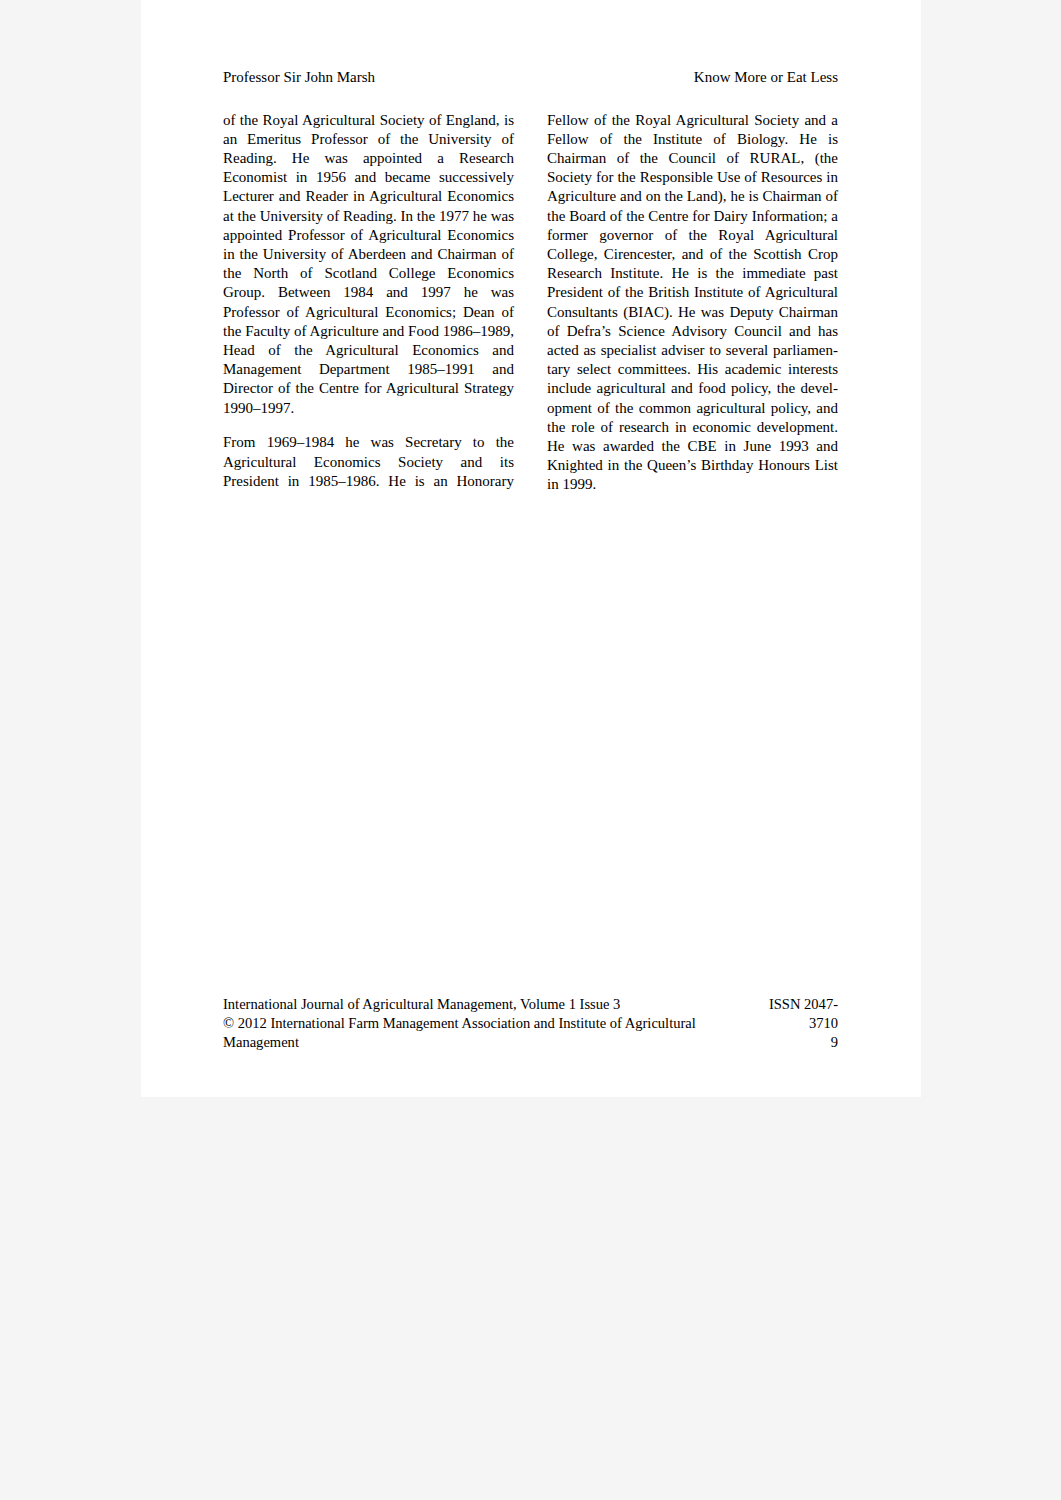Professor Sir John Marsh
Know More or Eat Less
of the Royal Agricultural Society of England, is an Emeritus Professor of the University of Reading. He was appointed a Research Economist in 1956 and became successively Lecturer and Reader in Agricultural Economics at the University of Reading. In the 1977 he was appointed Professor of Agricultural Economics in the University of Aberdeen and Chairman of the North of Scotland College Economics Group. Between 1984 and 1997 he was Professor of Agricultural Economics; Dean of the Faculty of Agriculture and Food 1986–1989, Head of the Agricultural Economics and Management Department 1985–1991 and Director of the Centre for Agricultural Strategy 1990–1997.
From 1969–1984 he was Secretary to the Agricultural Economics Society and its President in 1985–1986. He is an Honorary Fellow of the Royal Agricultural Society and a Fellow of the Institute of Biology. He is Chairman of the Council of RURAL, (the Society for the Responsible Use of Resources in Agriculture and on the Land), he is Chairman of the Board of the Centre for Dairy Information; a former governor of the Royal Agricultural College, Cirencester, and of the Scottish Crop Research Institute. He is the immediate past President of the British Institute of Agricultural Consultants (BIAC). He was Deputy Chairman of Defra’s Science Advisory Council and has acted as specialist adviser to several parliamentary select committees. His academic interests include agricultural and food policy, the development of the common agricultural policy, and the role of research in economic development. He was awarded the CBE in June 1993 and Knighted in the Queen’s Birthday Honours List in 1999.
International Journal of Agricultural Management, Volume 1 Issue 3
© 2012 International Farm Management Association and Institute of Agricultural Management
ISSN 2047-3710
9